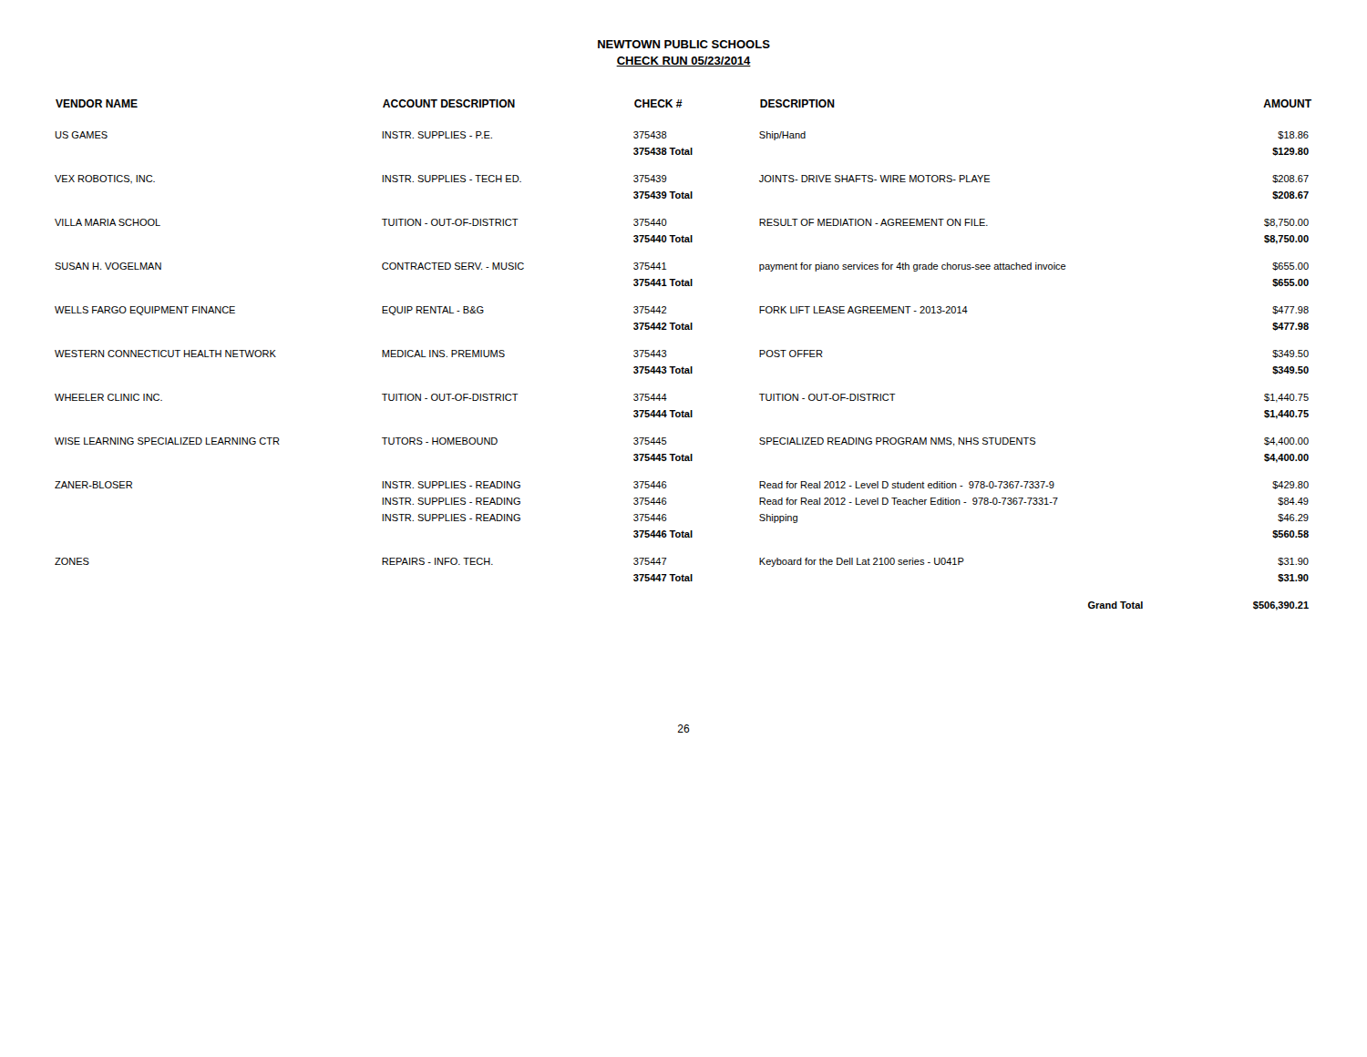NEWTOWN PUBLIC SCHOOLS
CHECK RUN 05/23/2014
| VENDOR NAME | ACCOUNT DESCRIPTION | CHECK # | DESCRIPTION | AMOUNT |
| --- | --- | --- | --- | --- |
| US GAMES | INSTR. SUPPLIES - P.E. | 375438 | Ship/Hand | $18.86 |
| | | 375438 Total | | $129.80 |
| VEX ROBOTICS, INC. | INSTR. SUPPLIES - TECH ED. | 375439 | JOINTS- DRIVE SHAFTS- WIRE MOTORS- PLAYE | $208.67 |
| | | 375439 Total | | $208.67 |
| VILLA MARIA SCHOOL | TUITION - OUT-OF-DISTRICT | 375440 | RESULT OF MEDIATION - AGREEMENT ON FILE. | $8,750.00 |
| | | 375440 Total | | $8,750.00 |
| SUSAN H. VOGELMAN | CONTRACTED SERV. - MUSIC | 375441 | payment for piano services for 4th grade chorus-see attached invoice | $655.00 |
| | | 375441 Total | | $655.00 |
| WELLS FARGO EQUIPMENT FINANCE | EQUIP RENTAL - B&G | 375442 | FORK LIFT LEASE AGREEMENT - 2013-2014 | $477.98 |
| | | 375442 Total | | $477.98 |
| WESTERN CONNECTICUT HEALTH NETWORK | MEDICAL INS. PREMIUMS | 375443 | POST OFFER | $349.50 |
| | | 375443 Total | | $349.50 |
| WHEELER CLINIC INC. | TUITION - OUT-OF-DISTRICT | 375444 | TUITION - OUT-OF-DISTRICT | $1,440.75 |
| | | 375444 Total | | $1,440.75 |
| WISE LEARNING SPECIALIZED LEARNING CTR | TUTORS - HOMEBOUND | 375445 | SPECIALIZED READING PROGRAM NMS, NHS STUDENTS | $4,400.00 |
| | | 375445 Total | | $4,400.00 |
| ZANER-BLOSER | INSTR. SUPPLIES - READING | 375446 | Read for Real 2012 - Level D student edition - 978-0-7367-7337-9 | $429.80 |
| | INSTR. SUPPLIES - READING | 375446 | Read for Real 2012 - Level D Teacher Edition - 978-0-7367-7331-7 | $84.49 |
| | INSTR. SUPPLIES - READING | 375446 | Shipping | $46.29 |
| | | 375446 Total | | $560.58 |
| ZONES | REPAIRS - INFO. TECH. | 375447 | Keyboard for the Dell Lat 2100 series - U041P | $31.90 |
| | | 375447 Total | | $31.90 |
| | | | Grand Total | $506,390.21 |
26